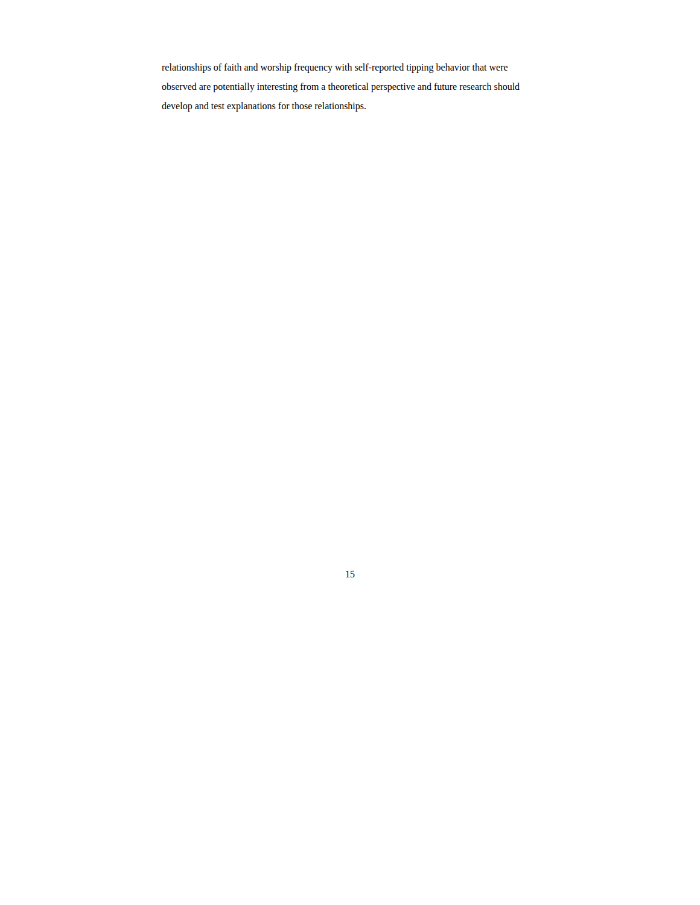relationships of faith and worship frequency with self-reported tipping behavior that were observed are potentially interesting from a theoretical perspective and future research should develop and test explanations for those relationships.
15